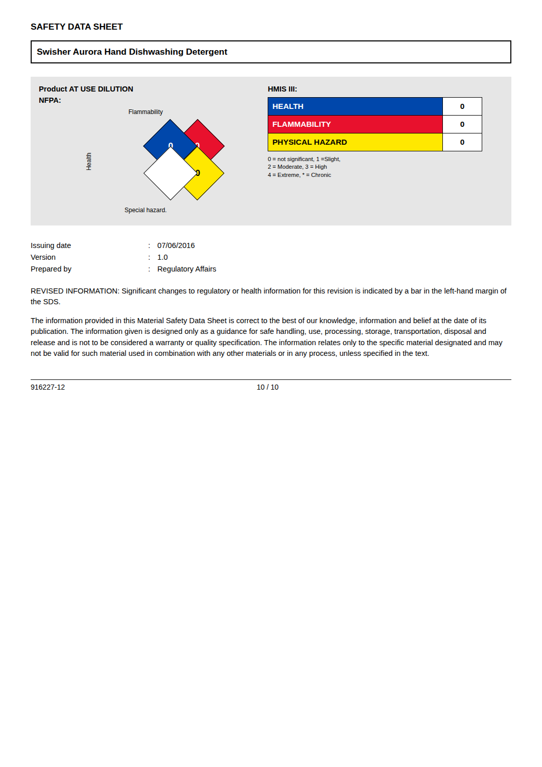SAFETY DATA SHEET
Swisher Aurora Hand Dishwashing Detergent
Product AT USE DILUTION
NFPA:
Flammability
Health
Instability
0
0
0
Special hazard.
HMIS III:
| HEALTH | 0 |
| FLAMMABILITY | 0 |
| PHYSICAL HAZARD | 0 |
0 = not significant, 1 =Slight,
2 = Moderate, 3 = High
4 = Extreme, * = Chronic
| Issuing date | : | 07/06/2016 |
| Version | : | 1.0 |
| Prepared by | : | Regulatory Affairs |
REVISED INFORMATION: Significant changes to regulatory or health information for this revision is indicated by a bar in the left-hand margin of the SDS.
The information provided in this Material Safety Data Sheet is correct to the best of our knowledge, information and belief at the date of its publication. The information given is designed only as a guidance for safe handling, use, processing, storage, transportation, disposal and release and is not to be considered a warranty or quality specification. The information relates only to the specific material designated and may not be valid for such material used in combination with any other materials or in any process, unless specified in the text.
916227-12
10 / 10